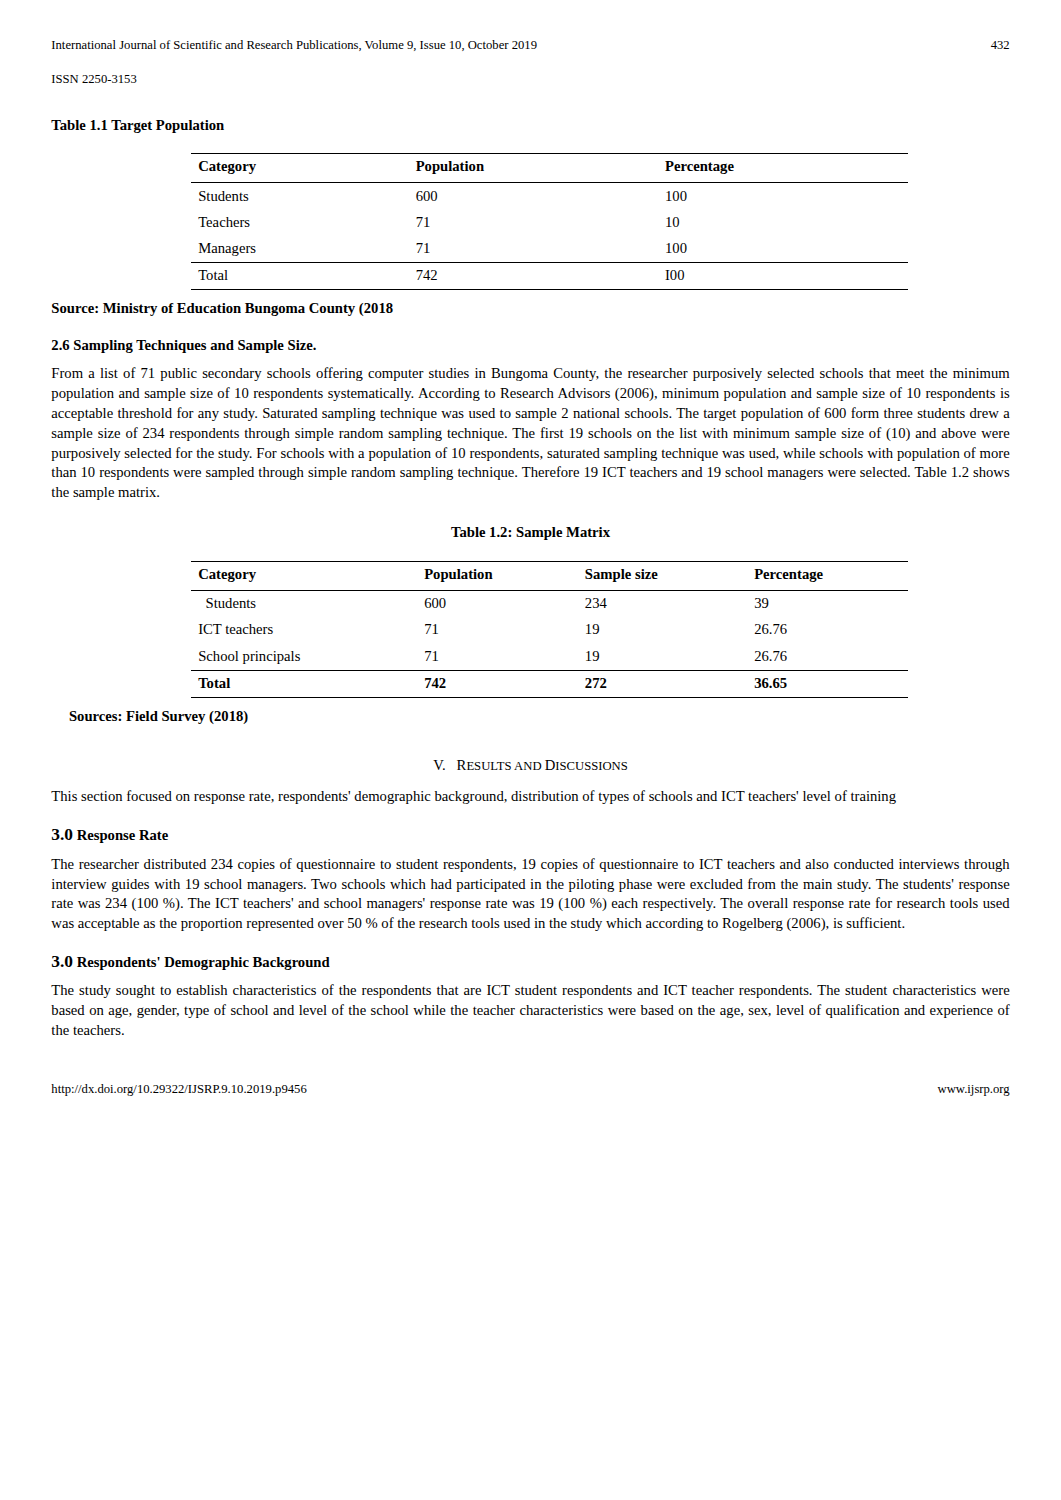International Journal of Scientific and Research Publications, Volume 9, Issue 10, October 2019 432
ISSN 2250-3153
Table 1.1 Target Population
| Category | Population | Percentage |
| --- | --- | --- |
| Students | 600 | 100 |
| Teachers | 71 | 10 |
| Managers | 71 | 100 |
| Total | 742 | I00 |
Source: Ministry of Education Bungoma County (2018
2.6 Sampling Techniques and Sample Size.
From a list of 71 public secondary schools offering computer studies in Bungoma County, the researcher purposively selected schools that meet the minimum population and sample size of 10 respondents systematically. According to Research Advisors (2006), minimum population and sample size of 10 respondents is acceptable threshold for any study. Saturated sampling technique was used to sample 2 national schools. The target population of 600 form three students drew a sample size of 234 respondents through simple random sampling technique. The first 19 schools on the list with minimum sample size of (10) and above were purposively selected for the study. For schools with a population of 10 respondents, saturated sampling technique was used, while schools with population of more than 10 respondents were sampled through simple random sampling technique. Therefore 19 ICT teachers and 19 school managers were selected. Table 1.2 shows the sample matrix.
Table 1.2: Sample Matrix
| Category | Population | Sample size | Percentage |
| --- | --- | --- | --- |
| Students | 600 | 234 | 39 |
| ICT teachers | 71 | 19 | 26.76 |
| School principals | 71 | 19 | 26.76 |
| Total | 742 | 272 | 36.65 |
Sources: Field Survey (2018)
V. RESULTS AND DISCUSSIONS
This section focused on response rate, respondents' demographic background, distribution of types of schools and ICT teachers' level of training
3.0 Response Rate
The researcher distributed 234 copies of questionnaire to student respondents, 19 copies of questionnaire to ICT teachers and also conducted interviews through interview guides with 19 school managers. Two schools which had participated in the piloting phase were excluded from the main study. The students' response rate was 234 (100 %). The ICT teachers' and school managers' response rate was 19 (100 %) each respectively. The overall response rate for research tools used was acceptable as the proportion represented over 50 % of the research tools used in the study which according to Rogelberg (2006), is sufficient.
3.0 Respondents' Demographic Background
The study sought to establish characteristics of the respondents that are ICT student respondents and ICT teacher respondents. The student characteristics were based on age, gender, type of school and level of the school while the teacher characteristics were based on the age, sex, level of qualification and experience of the teachers.
http://dx.doi.org/10.29322/IJSRP.9.10.2019.p9456 www.ijsrp.org